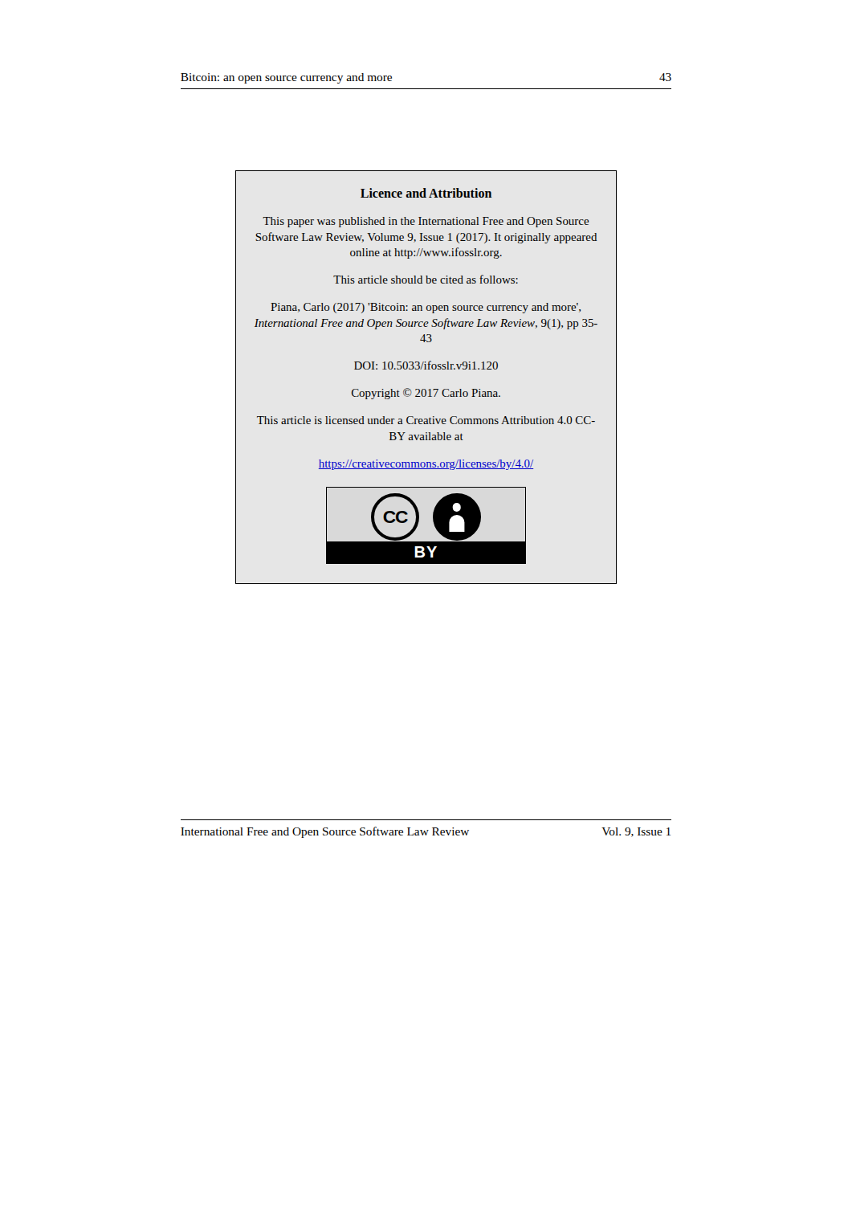Bitcoin: an open source currency and more 43
Licence and Attribution
This paper was published in the International Free and Open Source Software Law Review, Volume 9, Issue 1 (2017). It originally appeared online at http://www.ifosslr.org.
This article should be cited as follows:
Piana, Carlo (2017) 'Bitcoin: an open source currency and more', International Free and Open Source Software Law Review, 9(1), pp 35-43
DOI: 10.5033/ifosslr.v9i1.120
Copyright © 2017 Carlo Piana.
This article is licensed under a Creative Commons Attribution 4.0 CC-BY available at
https://creativecommons.org/licenses/by/4.0/
CC
BY
International Free and Open Source Software Law Review Vol. 9, Issue 1